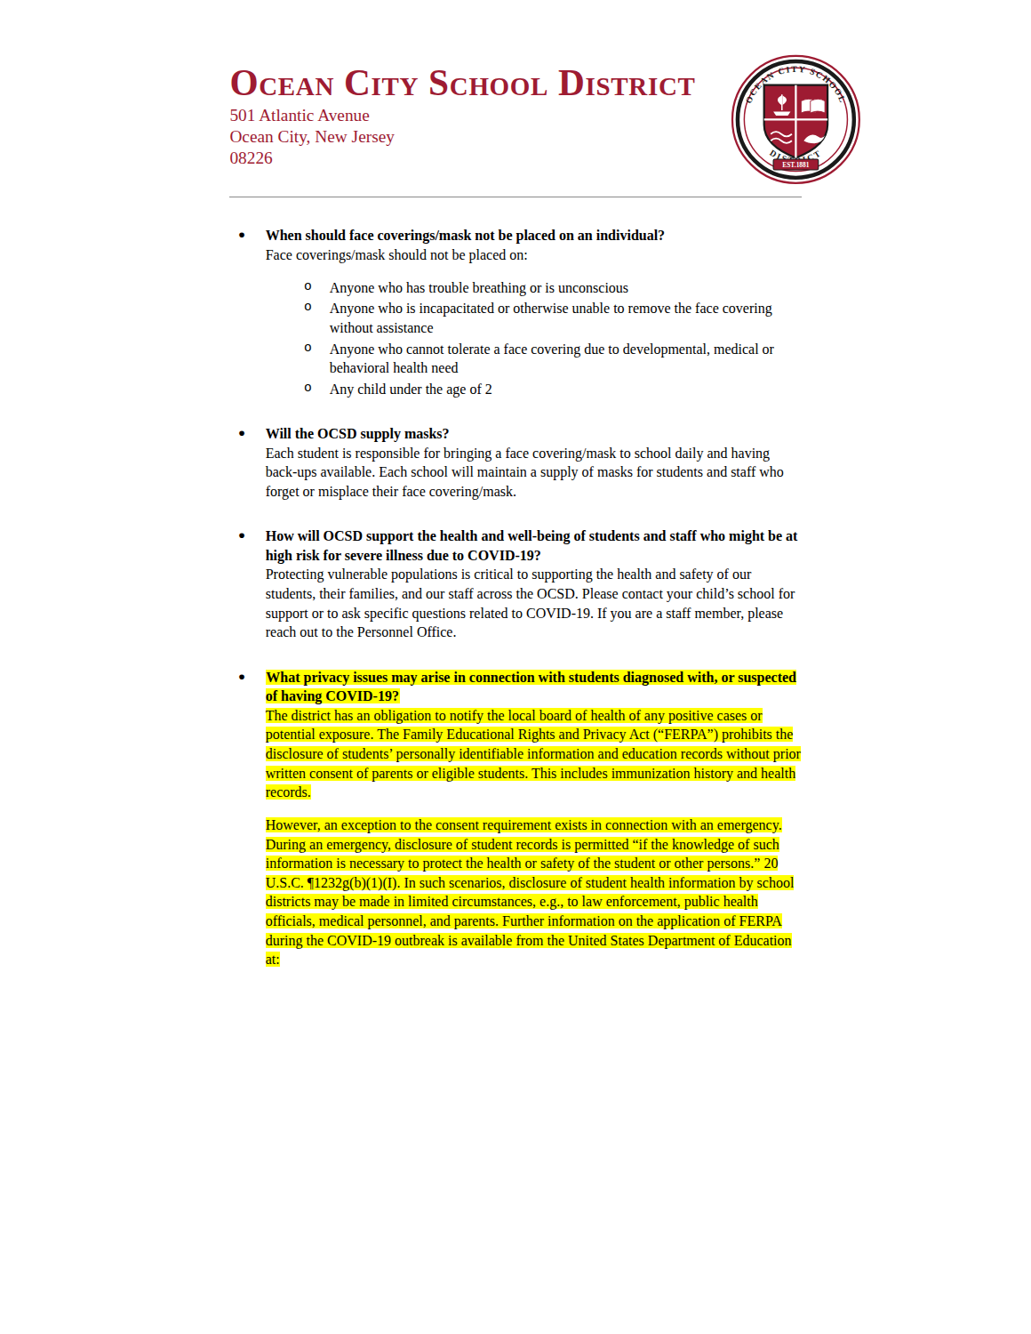Ocean City School District
501 Atlantic Avenue
Ocean City, New Jersey
08226
OCEAN CITY SCHOOL DISTRICT EST.1881
When should face coverings/mask not be placed on an individual?
Face coverings/mask should not be placed on:
Anyone who has trouble breathing or is unconscious
Anyone who is incapacitated or otherwise unable to remove the face covering without assistance
Anyone who cannot tolerate a face covering due to developmental, medical or behavioral health need
Any child under the age of 2
Will the OCSD supply masks?
Each student is responsible for bringing a face covering/mask to school daily and having back-ups available. Each school will maintain a supply of masks for students and staff who forget or misplace their face covering/mask.
How will OCSD support the health and well-being of students and staff who might be at high risk for severe illness due to COVID-19?
Protecting vulnerable populations is critical to supporting the health and safety of our students, their families, and our staff across the OCSD. Please contact your child’s school for support or to ask specific questions related to COVID-19. If you are a staff member, please reach out to the Personnel Office.
What privacy issues may arise in connection with students diagnosed with, or suspected of having COVID-19?
The district has an obligation to notify the local board of health of any positive cases or potential exposure. The Family Educational Rights and Privacy Act (“FERPA”) prohibits the disclosure of students’ personally identifiable information and education records without prior written consent of parents or eligible students. This includes immunization history and health records.
However, an exception to the consent requirement exists in connection with an emergency. During an emergency, disclosure of student records is permitted “if the knowledge of such information is necessary to protect the health or safety of the student or other persons.” 20 U.S.C. ¶1232g(b)(1)(I). In such scenarios, disclosure of student health information by school districts may be made in limited circumstances, e.g., to law enforcement, public health officials, medical personnel, and parents. Further information on the application of FERPA during the COVID-19 outbreak is available from the United States Department of Education at: